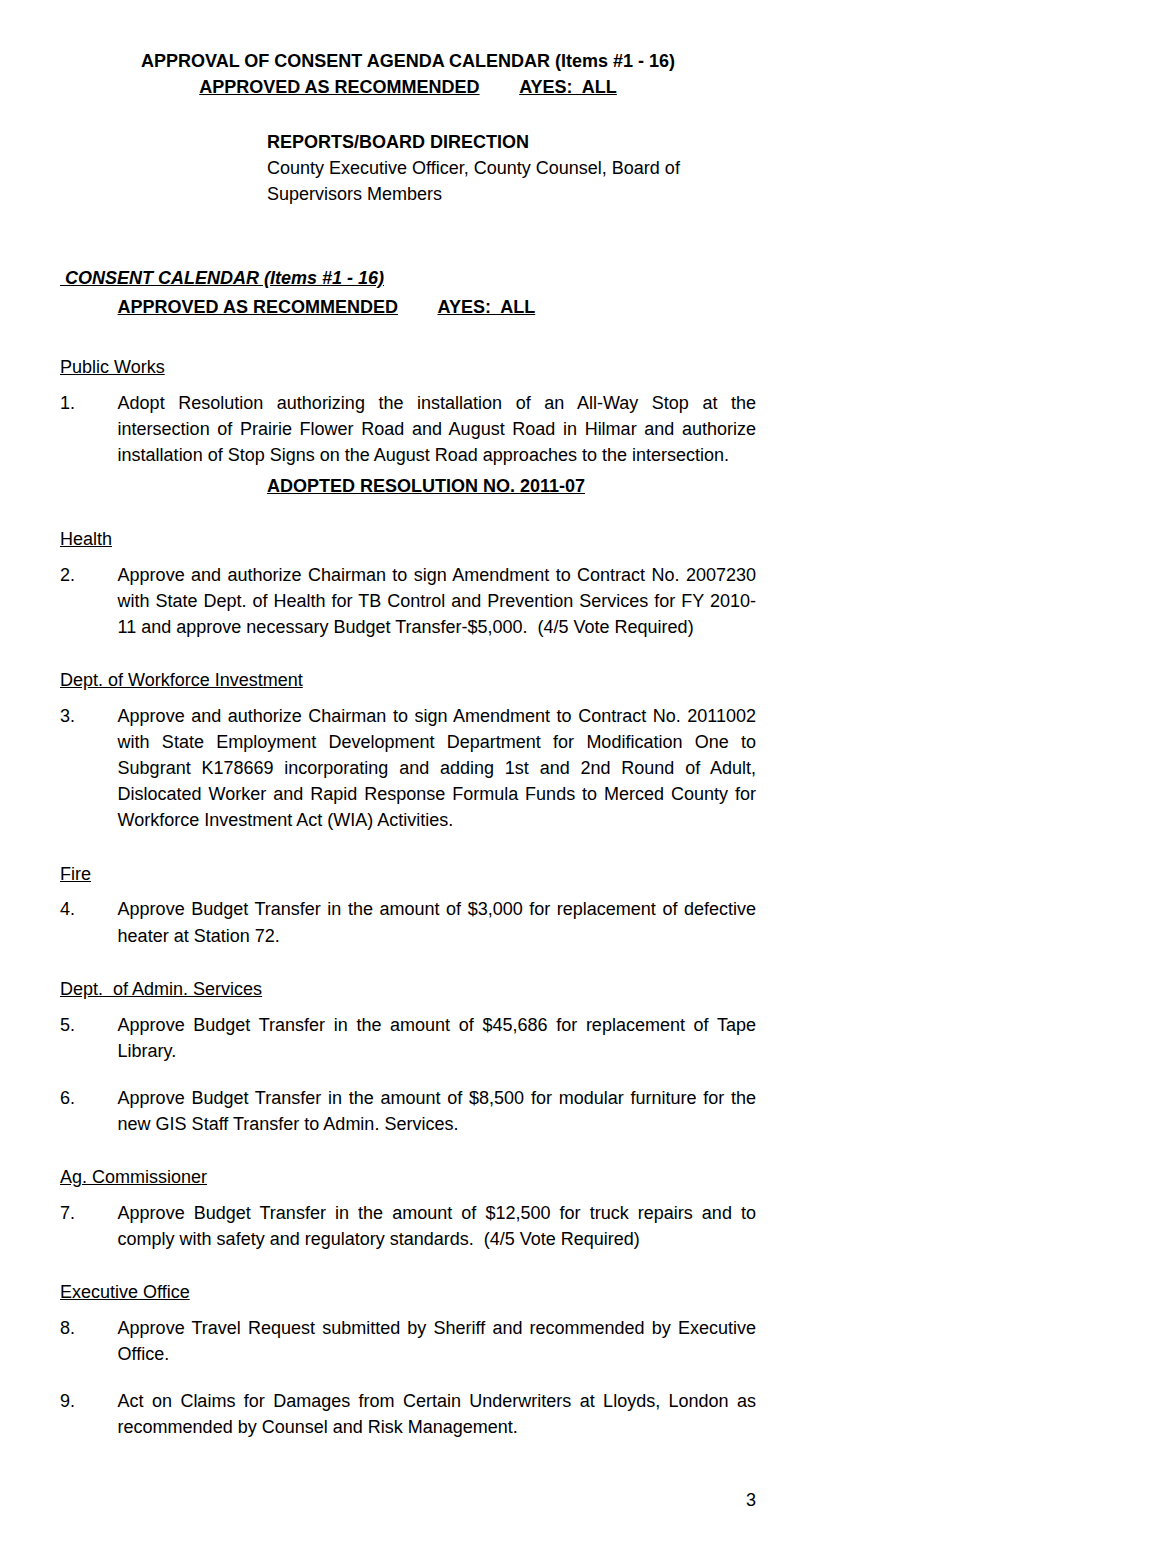APPROVAL OF CONSENT AGENDA CALENDAR (Items #1 - 16)
APPROVED AS RECOMMENDED AYES: ALL
REPORTS/BOARD DIRECTION
County Executive Officer, County Counsel, Board of Supervisors Members
CONSENT CALENDAR (Items #1 - 16)
APPROVED AS RECOMMENDED AYES: ALL
Public Works
1. Adopt Resolution authorizing the installation of an All-Way Stop at the intersection of Prairie Flower Road and August Road in Hilmar and authorize installation of Stop Signs on the August Road approaches to the intersection. ADOPTED RESOLUTION NO. 2011-07
Health
2. Approve and authorize Chairman to sign Amendment to Contract No. 2007230 with State Dept. of Health for TB Control and Prevention Services for FY 2010-11 and approve necessary Budget Transfer-$5,000. (4/5 Vote Required)
Dept. of Workforce Investment
3. Approve and authorize Chairman to sign Amendment to Contract No. 2011002 with State Employment Development Department for Modification One to Subgrant K178669 incorporating and adding 1st and 2nd Round of Adult, Dislocated Worker and Rapid Response Formula Funds to Merced County for Workforce Investment Act (WIA) Activities.
Fire
4. Approve Budget Transfer in the amount of $3,000 for replacement of defective heater at Station 72.
Dept. of Admin. Services
5. Approve Budget Transfer in the amount of $45,686 for replacement of Tape Library.
6. Approve Budget Transfer in the amount of $8,500 for modular furniture for the new GIS Staff Transfer to Admin. Services.
Ag. Commissioner
7. Approve Budget Transfer in the amount of $12,500 for truck repairs and to comply with safety and regulatory standards. (4/5 Vote Required)
Executive Office
8. Approve Travel Request submitted by Sheriff and recommended by Executive Office.
9. Act on Claims for Damages from Certain Underwriters at Lloyds, London as recommended by Counsel and Risk Management.
3